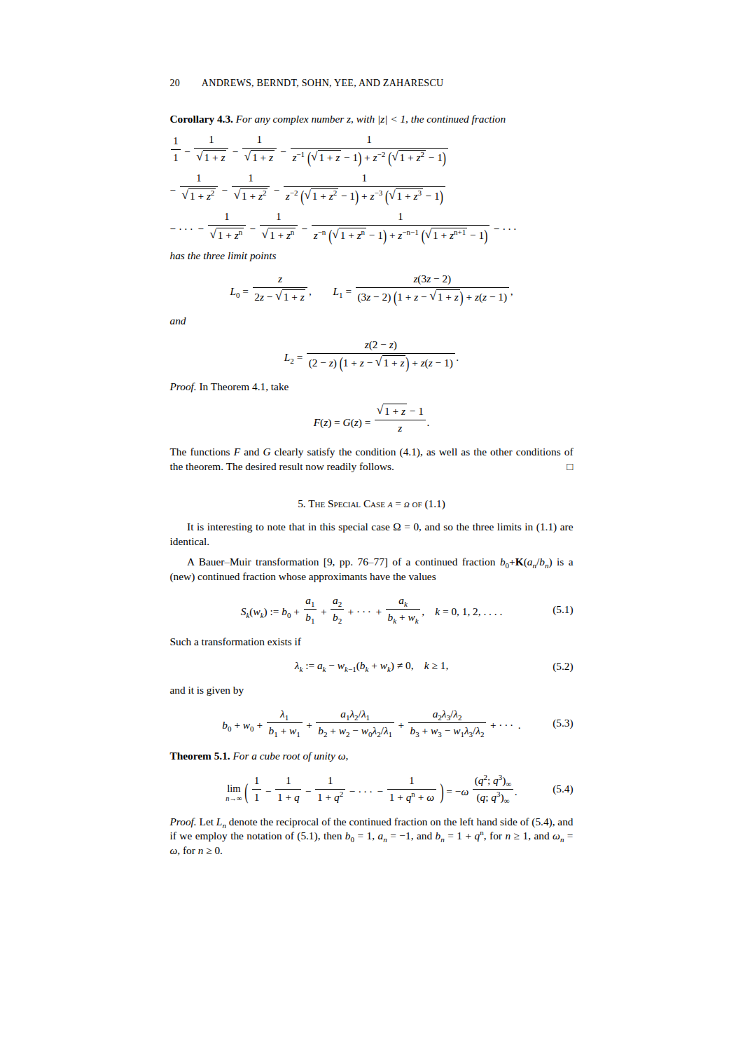20 ANDREWS, BERNDT, SOHN, YEE, AND ZAHARESCU
Corollary 4.3. For any complex number z, with |z| < 1, the continued fraction
11 − 11 + z − 11 + z − 1 z−1 (1 + z − 1) + z−2 (1 + z2 − 1)
− 11 + z2 − 11 + z2 − 1 z−2 (1 + z2 − 1) + z−3 (1 + z3 − 1)
− ··· − 11 + zn − 11 + zn − 1 z−n (1 + zn − 1) + z−n−1 (1 + zn+1 − 1) − ···
has the three limit points
L0 = z 2z − 1 + z, L1 = z(3z − 2)(3z − 2) (1 + z − 1 + z) + z(z − 1),
and
L2 = z(2 − z)(2 − z) (1 + z − 1 + z) + z(z − 1).
Proof. In Theorem 4.1, take
F(z) = G(z) = 1 + z − 1 z.
The functions F and G clearly satisfy the condition (4.1), as well as the other conditions of the theorem. The desired result now readily follows. □
5. The Special Case a = ω of (1.1)
It is interesting to note that in this special case Ω = 0, and so the three limits in (1.1) are identical.
A Bauer–Muir transformation [9, pp. 76–77] of a continued fraction b0+K(an/bn) is a (new) continued fraction whose approximants have the values
Sk(wk) := b0 + a1 b1 + a2 b2 + ··· + ak bk + wk, k = 0, 1, 2, . . . .
(5.1)
Such a transformation exists if
λk := ak − wk−1(bk + wk) ≠ 0, k ≥ 1,
(5.2)
and it is given by
b0 + w0 + λ1 b1 + w1 + a1λ2/λ1 b2 + w2 − w0λ2/λ1 + a2λ3/λ2 b3 + w3 − w1λ3/λ2 + ··· .
(5.3)
Theorem 5.1. For a cube root of unity ω,
lim n→∞ ( 11 − 11 + q − 11 + q2 − ··· − 11 + qn + ω ) = −ω (q2; q3)∞(q; q3)∞.
(5.4)
Proof. Let Ln denote the reciprocal of the continued fraction on the left hand side of (5.4), and if we employ the notation of (5.1), then b0 = 1, an = −1, and bn = 1 + qn, for n ≥ 1, and ωn = ω, for n ≥ 0.